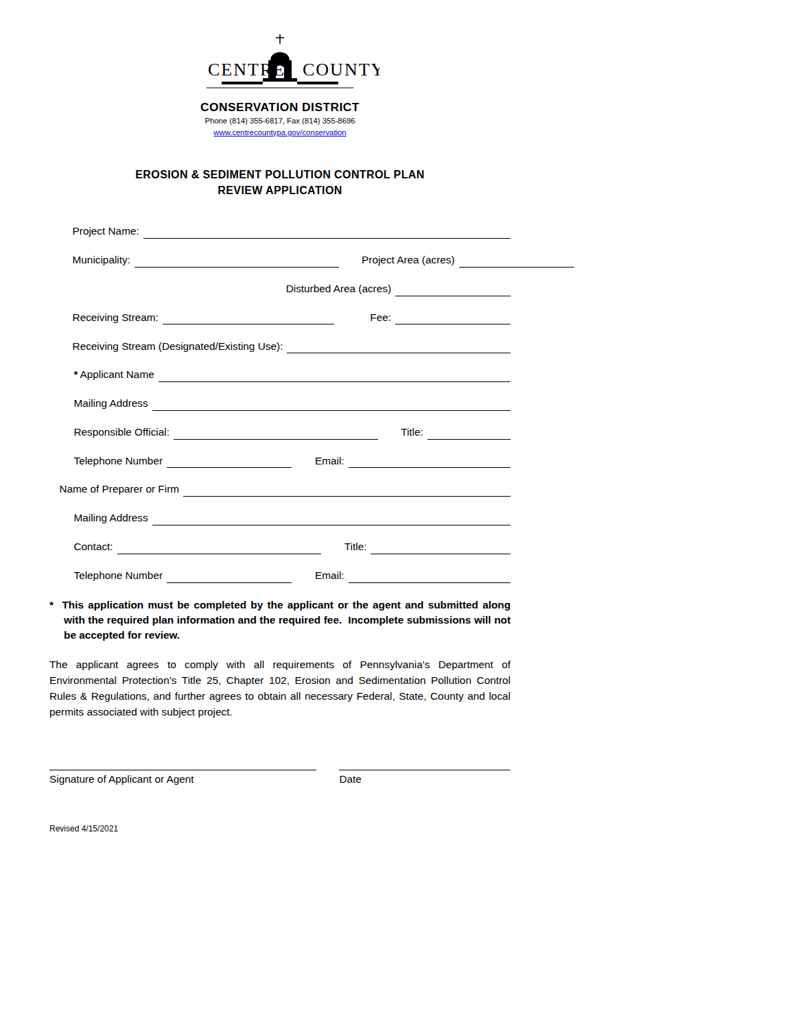CENTRE COUNTY
CONSERVATION DISTRICT
Phone (814) 355-6817, Fax (814) 355-8696
www.centrecountypa.gov/conservation
EROSION & SEDIMENT POLLUTION CONTROL PLAN
REVIEW APPLICATION
Project Name:
Municipality: Project Area (acres)
Disturbed Area (acres)
Receiving Stream: Fee:
Receiving Stream (Designated/Existing Use):
*Applicant Name
Mailing Address
Responsible Official: Title:
Telephone Number Email:
Name of Preparer or Firm
Mailing Address
Contact: Title:
Telephone Number Email:
* This application must be completed by the applicant or the agent and submitted along with the required plan information and the required fee. Incomplete submissions will not be accepted for review.
The applicant agrees to comply with all requirements of Pennsylvania's Department of Environmental Protection’s Title 25, Chapter 102, Erosion and Sedimentation Pollution Control Rules & Regulations, and further agrees to obtain all necessary Federal, State, County and local permits associated with subject project.
Signature of Applicant or Agent
Date
Revised 4/15/2021